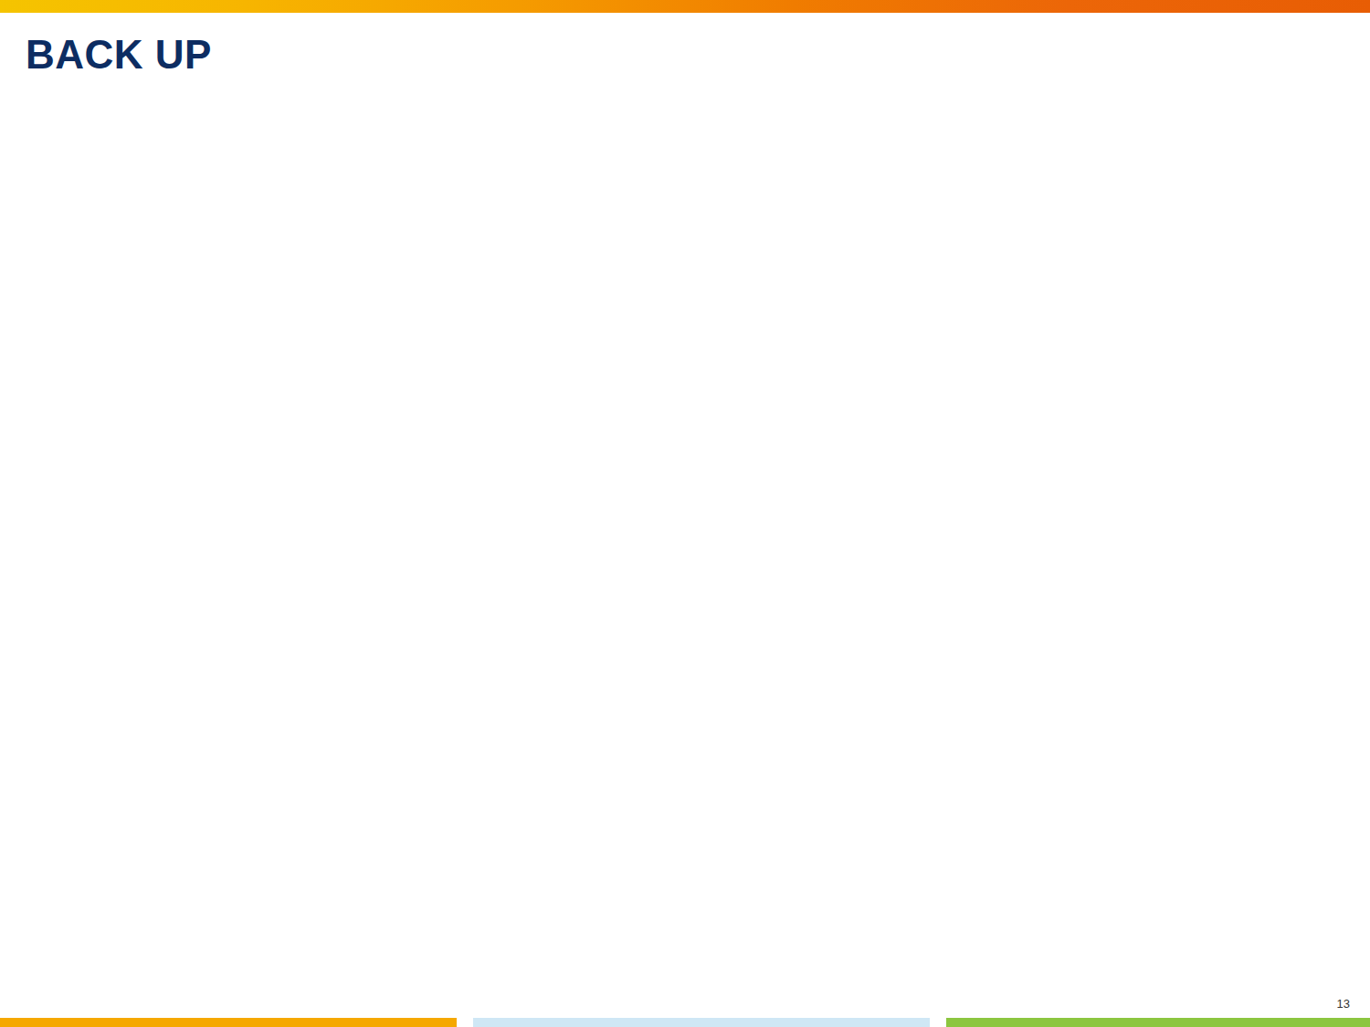BACK UP
13